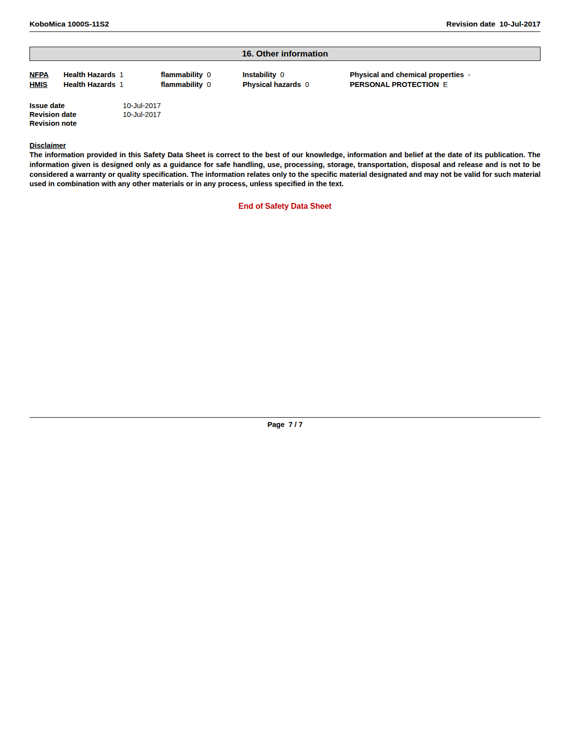KoboMica 1000S-11S2 Revision date 10-Jul-2017
16. Other information
| NFPA | Health Hazards 1 | flammability 0 | Instability 0 | Physical and chemical properties - |
| HMIS | Health Hazards 1 | flammability 0 | Physical hazards 0 | PERSONAL PROTECTION E |
| Issue date | 10-Jul-2017 |
| Revision date | 10-Jul-2017 |
| Revision note | |
Disclaimer
The information provided in this Safety Data Sheet is correct to the best of our knowledge, information and belief at the date of its publication. The information given is designed only as a guidance for safe handling, use, processing, storage, transportation, disposal and release and is not to be considered a warranty or quality specification. The information relates only to the specific material designated and may not be valid for such material used in combination with any other materials or in any process, unless specified in the text.
End of Safety Data Sheet
Page 7 / 7